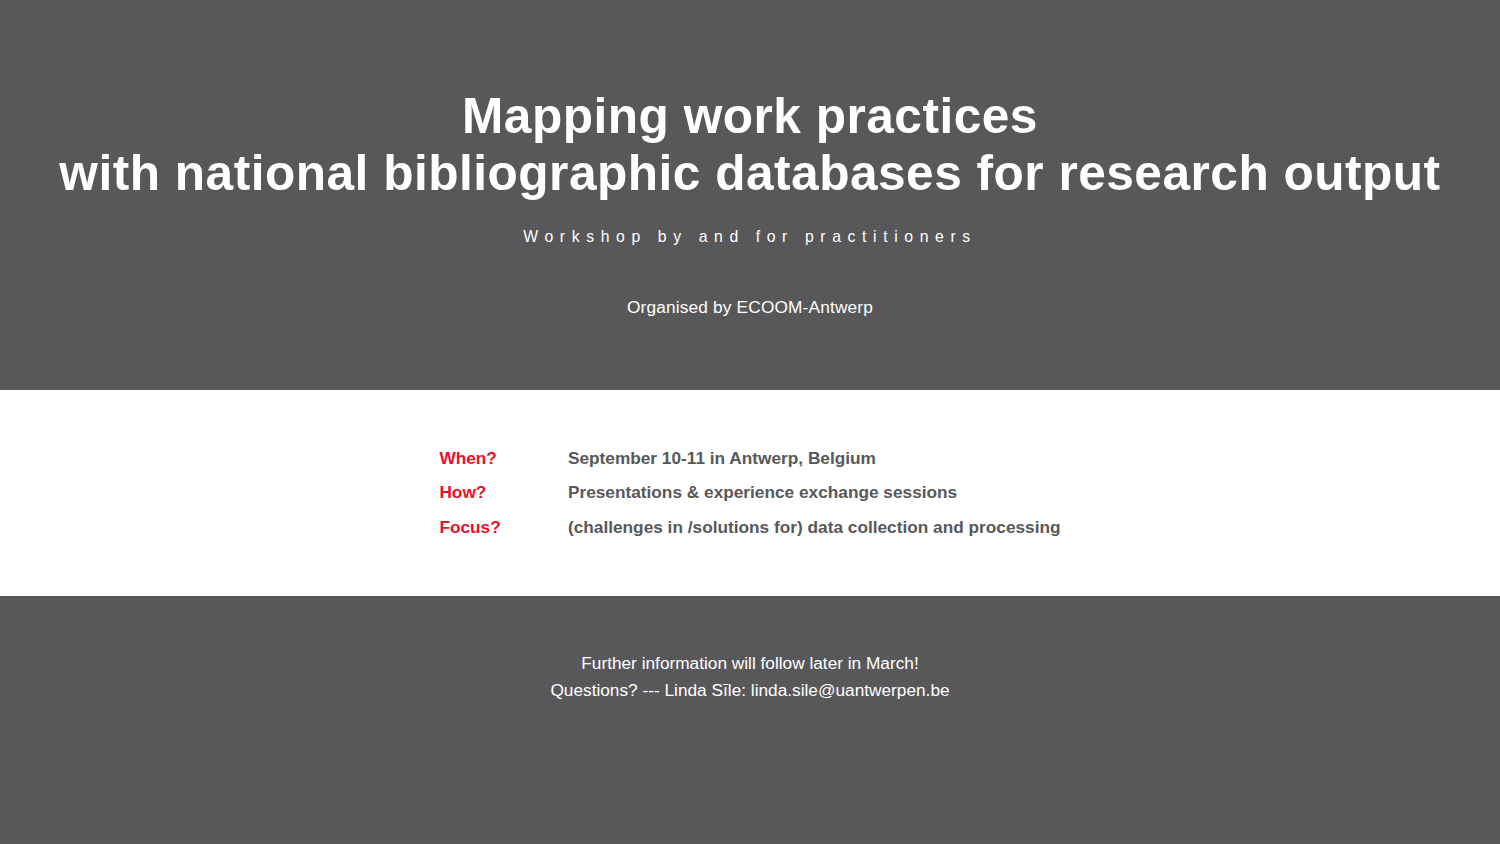Mapping work practices with national bibliographic databases for research output
Workshop by and for practitioners
Organised by ECOOM-Antwerp
| When? | September 10-11 in Antwerp, Belgium |
| How? | Presentations & experience exchange sessions |
| Focus? | (challenges in /solutions for) data collection and processing |
Further information will follow later in March!
Questions? --- Linda Sīle: linda.sile@uantwerpen.be